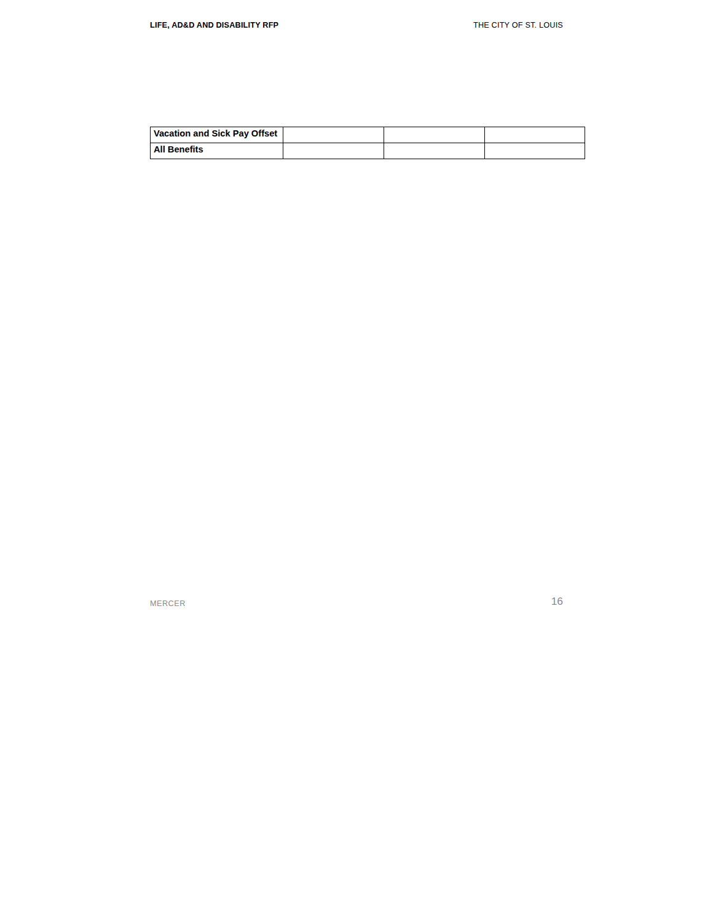LIFE, AD&D AND DISABILITY RFP
THE CITY OF ST. LOUIS
| Vacation and Sick Pay Offset | | | |
| All Benefits | | | |
MERCER
16